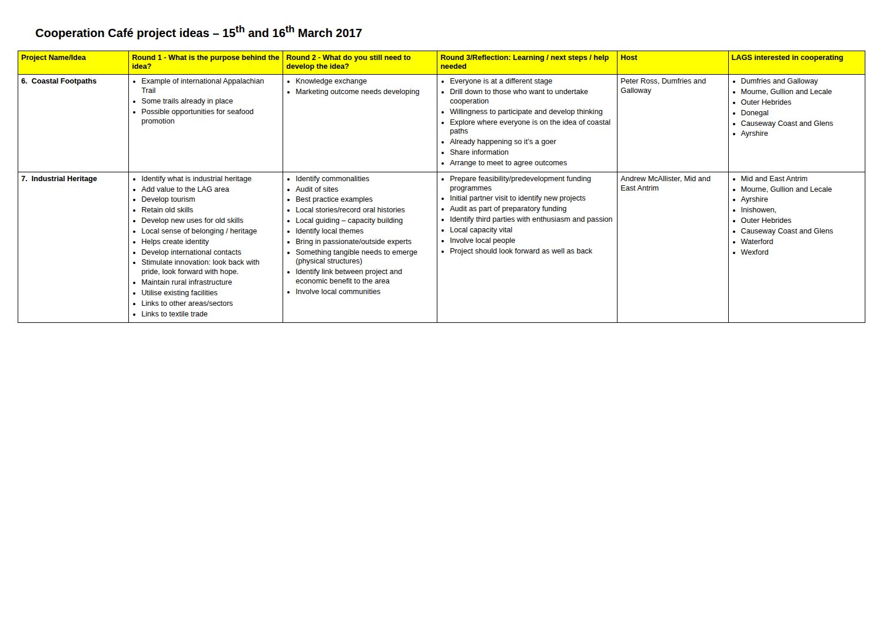Cooperation Café project ideas – 15th and 16th March 2017
| Project Name/Idea | Round 1 - What is the purpose behind the idea? | Round 2 - What do you still need to develop the idea? | Round 3/Reflection: Learning / next steps / help needed | Host | LAGS interested in cooperating |
| --- | --- | --- | --- | --- | --- |
| 6. Coastal Footpaths | Example of international Appalachian Trail Some trails already in place Possible opportunities for seafood promotion | Knowledge exchange Marketing outcome needs developing | Everyone is at a different stage Drill down to those who want to undertake cooperation Willingness to participate and develop thinking Explore where everyone is on the idea of coastal paths Already happening so it’s a goer Share information Arrange to meet to agree outcomes | Peter Ross, Dumfries and Galloway | Dumfries and Galloway Mourne, Gullion and Lecale Outer Hebrides Donegal Causeway Coast and Glens Ayrshire |
| 7. Industrial Heritage | Identify what is industrial heritage Add value to the LAG area Develop tourism Retain old skills Develop new uses for old skills Local sense of belonging / heritage Helps create identity Develop international contacts Stimulate innovation: look back with pride, look forward with hope. Maintain rural infrastructure Utilise existing facilities Links to other areas/sectors Links to textile trade | Identify commonalities Audit of sites Best practice examples Local stories/record oral histories Local guiding – capacity building Identify local themes Bring in passionate/outside experts Something tangible needs to emerge (physical structures) Identify link between project and economic benefit to the area Involve local communities | Prepare feasibility/predevelopment funding programmes Initial partner visit to identify new projects Audit as part of preparatory funding Identify third parties with enthusiasm and passion Local capacity vital Involve local people Project should look forward as well as back | Andrew McAllister, Mid and East Antrim | Mid and East Antrim Mourne, Gullion and Lecale Ayrshire Inishowen, Outer Hebrides Causeway Coast and Glens Waterford Wexford |